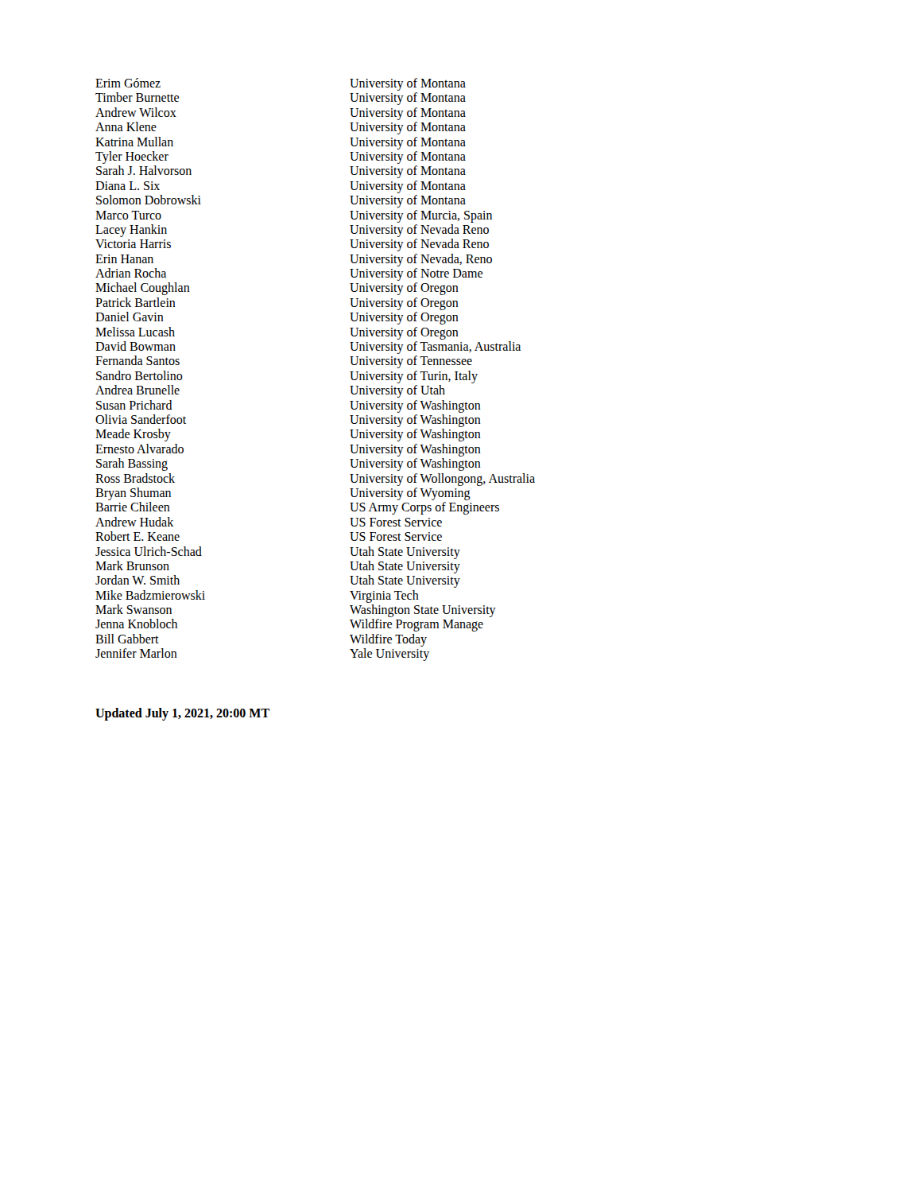| Erim Gómez | University of Montana |
| Timber Burnette | University of Montana |
| Andrew Wilcox | University of Montana |
| Anna Klene | University of Montana |
| Katrina Mullan | University of Montana |
| Tyler Hoecker | University of Montana |
| Sarah J. Halvorson | University of Montana |
| Diana L. Six | University of Montana |
| Solomon Dobrowski | University of Montana |
| Marco Turco | University of Murcia, Spain |
| Lacey Hankin | University of Nevada Reno |
| Victoria Harris | University of Nevada Reno |
| Erin Hanan | University of Nevada, Reno |
| Adrian Rocha | University of Notre Dame |
| Michael Coughlan | University of Oregon |
| Patrick Bartlein | University of Oregon |
| Daniel Gavin | University of Oregon |
| Melissa Lucash | University of Oregon |
| David Bowman | University of Tasmania, Australia |
| Fernanda Santos | University of Tennessee |
| Sandro Bertolino | University of Turin, Italy |
| Andrea Brunelle | University of Utah |
| Susan Prichard | University of Washington |
| Olivia Sanderfoot | University of Washington |
| Meade Krosby | University of Washington |
| Ernesto Alvarado | University of Washington |
| Sarah Bassing | University of Washington |
| Ross Bradstock | University of Wollongong, Australia |
| Bryan Shuman | University of Wyoming |
| Barrie Chileen | US Army Corps of Engineers |
| Andrew Hudak | US Forest Service |
| Robert E. Keane | US Forest Service |
| Jessica Ulrich-Schad | Utah State University |
| Mark Brunson | Utah State University |
| Jordan W. Smith | Utah State University |
| Mike Badzmierowski | Virginia Tech |
| Mark Swanson | Washington State University |
| Jenna Knobloch | Wildfire Program Manage |
| Bill Gabbert | Wildfire Today |
| Jennifer Marlon | Yale University |
Updated July 1, 2021, 20:00 MT